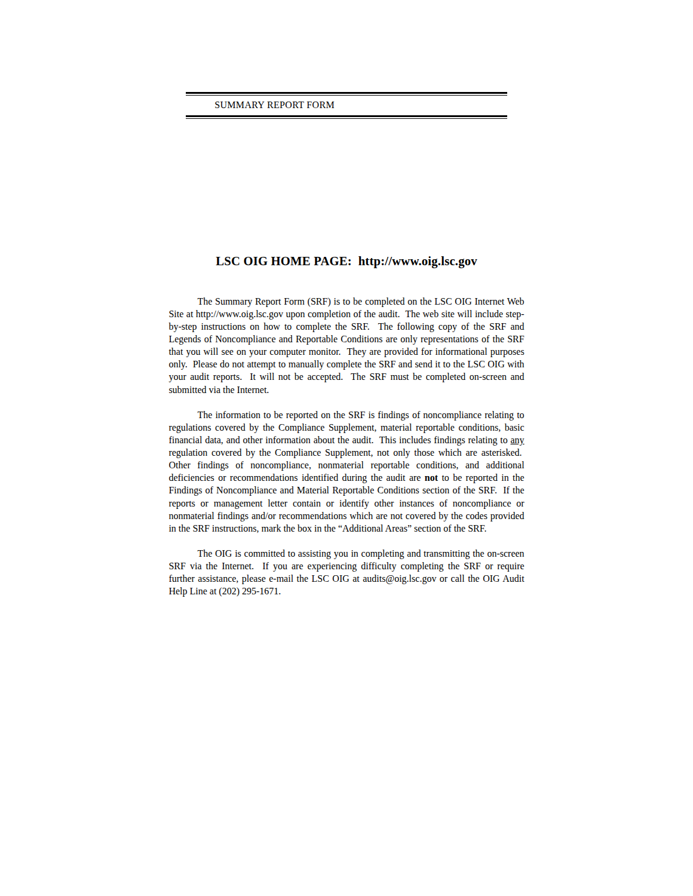SUMMARY REPORT FORM
LSC OIG HOME PAGE: http://www.oig.lsc.gov
The Summary Report Form (SRF) is to be completed on the LSC OIG Internet Web Site at http://www.oig.lsc.gov upon completion of the audit. The web site will include step-by-step instructions on how to complete the SRF. The following copy of the SRF and Legends of Noncompliance and Reportable Conditions are only representations of the SRF that you will see on your computer monitor. They are provided for informational purposes only. Please do not attempt to manually complete the SRF and send it to the LSC OIG with your audit reports. It will not be accepted. The SRF must be completed on-screen and submitted via the Internet.
The information to be reported on the SRF is findings of noncompliance relating to regulations covered by the Compliance Supplement, material reportable conditions, basic financial data, and other information about the audit. This includes findings relating to any regulation covered by the Compliance Supplement, not only those which are asterisked. Other findings of noncompliance, nonmaterial reportable conditions, and additional deficiencies or recommendations identified during the audit are not to be reported in the Findings of Noncompliance and Material Reportable Conditions section of the SRF. If the reports or management letter contain or identify other instances of noncompliance or nonmaterial findings and/or recommendations which are not covered by the codes provided in the SRF instructions, mark the box in the “Additional Areas” section of the SRF.
The OIG is committed to assisting you in completing and transmitting the on-screen SRF via the Internet. If you are experiencing difficulty completing the SRF or require further assistance, please e-mail the LSC OIG at audits@oig.lsc.gov or call the OIG Audit Help Line at (202) 295-1671.